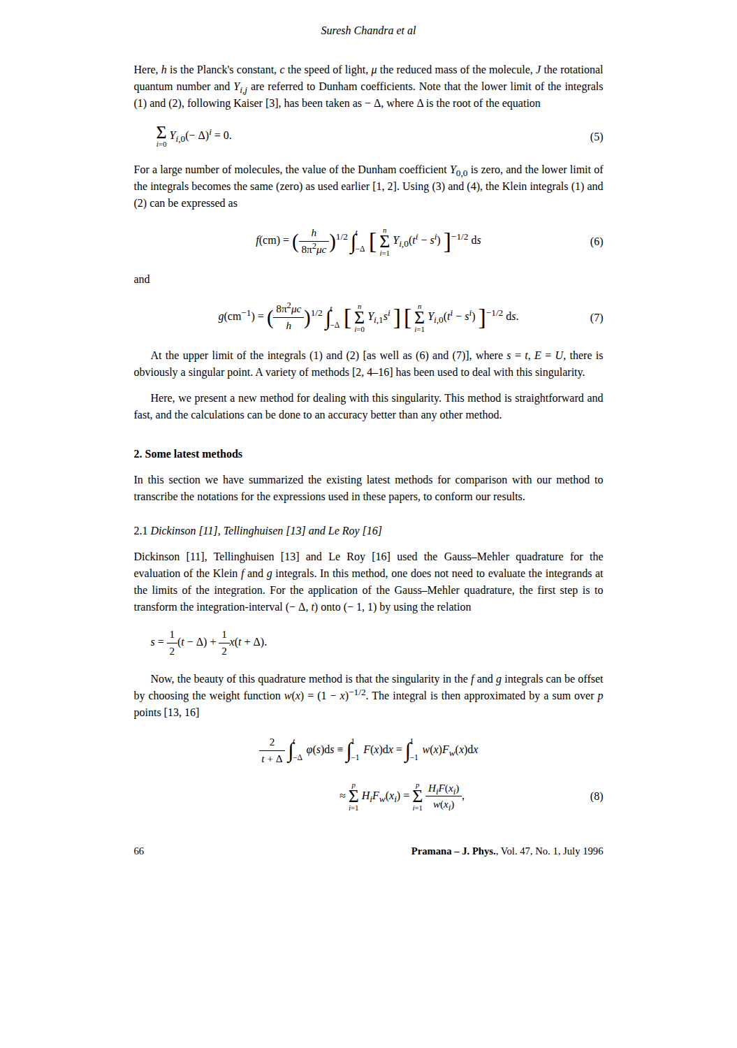Suresh Chandra et al
Here, h is the Planck's constant, c the speed of light, μ the reduced mass of the molecule, J the rotational quantum number and Yi,j are referred to Dunham coefficients. Note that the lower limit of the integrals (1) and (2), following Kaiser [3], has been taken as − Δ, where Δ is the root of the equation
Σi=0 Yi,0(− Δ)i = 0. (5)
For a large number of molecules, the value of the Dunham coefficient Y0,0 is zero, and the lower limit of the integrals becomes the same (zero) as used earlier [1, 2]. Using (3) and (4), the Klein integrals (1) and (2) can be expressed as
f(cm) = (h 8π2μc)1/2 ∫t−Δ [ nΣi=1 Yi,0(ti − si) ]−1/2 ds
(6)
and
g(cm−1) = (8π2μc h)1/2 ∫t−Δ [ nΣi=0 Yi,1si ] [ nΣi=1 Yi,0(ti − si) ]−1/2 ds.
(7)
At the upper limit of the integrals (1) and (2) [as well as (6) and (7)], where s = t, E = U, there is obviously a singular point. A variety of methods [2, 4–16] has been used to deal with this singularity.
Here, we present a new method for dealing with this singularity. This method is straightforward and fast, and the calculations can be done to an accuracy better than any other method.
2. Some latest methods
In this section we have summarized the existing latest methods for comparison with our method to transcribe the notations for the expressions used in these papers, to conform our results.
2.1 Dickinson [11], Tellinghuisen [13] and Le Roy [16]
Dickinson [11], Tellinghuisen [13] and Le Roy [16] used the Gauss–Mehler quadrature for the evaluation of the Klein f and g integrals. In this method, one does not need to evaluate the integrands at the limits of the integration. For the application of the Gauss–Mehler quadrature, the first step is to transform the integration-interval (− Δ, t) onto (− 1, 1) by using the relation
s = 12(t − Δ) + 12 x(t + Δ).
Now, the beauty of this quadrature method is that the singularity in the f and g integrals can be offset by choosing the weight function w(x) = (1 − x)−1/2. The integral is then approximated by a sum over p points [13, 16]
2 t + Δ ∫t−Δ φ(s)ds ≡ ∫1−1 F(x)dx = ∫1−1 w(x)Fw(x)dx
≈ pΣi=1 HiFw(xi) = pΣi=1 HiF(xi) w(xi),
(8)
66 Pramana – J. Phys., Vol. 47, No. 1, July 1996